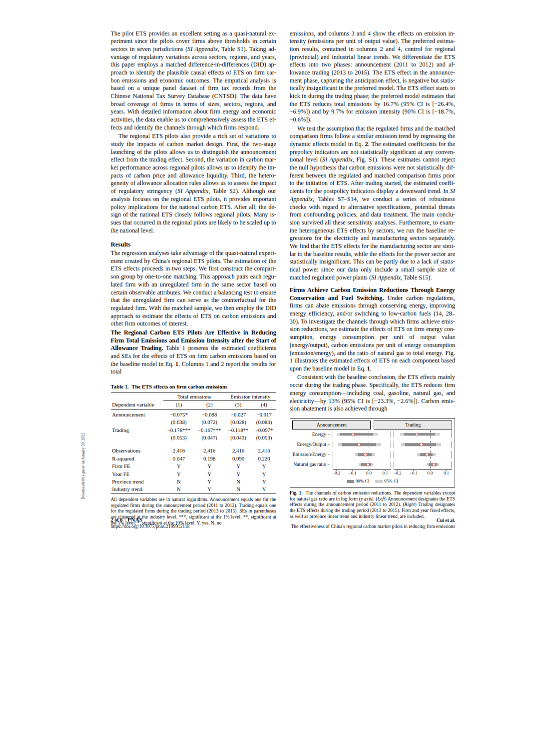Downloaded by guest on January 20, 2022
The pilot ETS provides an excellent setting as a quasi-natural experiment since the pilots cover firms above thresholds in certain sectors in seven jurisdictions (SI Appendix, Table S1). Taking advantage of regulatory variations across sectors, regions, and years, this paper employs a matched difference-in-differences (DID) approach to identify the plausible causal effects of ETS on firm carbon emissions and economic outcomes. The empirical analysis is based on a unique panel dataset of firm tax records from the Chinese National Tax Survey Database (CNTSD). The data have broad coverage of firms in terms of sizes, sectors, regions, and years. With detailed information about firm energy and economic activities, the data enable us to comprehensively assess the ETS effects and identify the channels through which firms respond.
The regional ETS pilots also provide a rich set of variations to study the impacts of carbon market design. First, the two-stage launching of the pilots allows us to distinguish the announcement effect from the trading effect. Second, the variation in carbon market performance across regional pilots allows us to identify the impacts of carbon price and allowance liquidity. Third, the heterogeneity of allowance allocation rules allows us to assess the impact of regulatory stringency (SI Appendix, Table S2). Although our analysis focuses on the regional ETS pilots, it provides important policy implications for the national carbon ETS. After all, the design of the national ETS closely follows regional pilots. Many issues that occurred in the regional pilots are likely to be scaled up to the national level.
Results
The regression analyses take advantage of the quasi-natural experiment created by China's regional ETS pilots. The estimation of the ETS effects proceeds in two steps. We first construct the comparison group by one-to-one matching. This approach pairs each regulated firm with an unregulated firm in the same sector based on certain observable attributes. We conduct a balancing test to ensure that the unregulated firm can serve as the counterfactual for the regulated firm. With the matched sample, we then employ the DID approach to estimate the effects of ETS on carbon emissions and other firm outcomes of interest.
The Regional Carbon ETS Pilots Are Effective in Reducing Firm Total Emissions and Emission Intensity after the Start of Allowance Trading. Table 1 presents the estimated coefficients and SEs for the effects of ETS on firm carbon emissions based on the baseline model in Eq. 1. Columns 1 and 2 report the results for total
Table 1. The ETS effects on firm carbon emissions
| | Total emissions | Emission intensity |
| Dependent variable | (1) | (2) | (3) | (4) |
| Announcement | −0.075* | −0.088 | −0.027 | −0.017 |
| | (0.038) | (0.072) | (0.028) | (0.084) |
| Trading | −0.178*** | −0.167*** | −0.118** | −0.097* |
| | (0.053) | (0.047) | (0.043) | (0.053) |
| Observations | 2,416 | 2,416 | 2,416 | 2,416 |
| R-squared | 0.047 | 0.198 | 0.090 | 0.220 |
| Firm FE | Y | Y | Y | Y |
| Year FE | Y | Y | Y | Y |
| Province trend | N | Y | N | Y |
| Industry trend | N | Y | N | Y |
All dependent variables are in natural logarithms. Announcement equals one for the regulated firms during the announcement period (2011 to 2012). Trading equals one for the regulated firms during the trading period (2013 to 2015). SEs in parentheses are clustered at the industry level. ***, significant at the 1% level; **, significant at the 5% level; *, significant at the 10% level. Y, yes; N, no.
emissions, and columns 3 and 4 show the effects on emission intensity (emissions per unit of output value). The preferred estimation results, contained in columns 2 and 4, control for regional (provincial) and industrial linear trends. We differentiate the ETS effects into two phases: announcement (2011 to 2012) and allowance trading (2013 to 2015). The ETS effect in the announcement phase, capturing the anticipation effect, is negative but statistically insignificant in the preferred model. The ETS effect starts to kick in during the trading phase; the preferred model estimates that the ETS reduces total emissions by 16.7% (95% CI is [−26.4%, −6.9%]) and by 9.7% for emission intensity (90% CI is [−18.7%, −0.6%]).
We test the assumption that the regulated firms and the matched comparison firms follow a similar emission trend by regressing the dynamic effects model in Eq. 2. The estimated coefficients for the prepolicy indicators are not statistically significant at any conventional level (SI Appendix, Fig. S1). These estimates cannot reject the null hypothesis that carbon emissions were not statistically different between the regulated and matched comparison firms prior to the initiation of ETS. After trading started, the estimated coefficients for the postpolicy indicators display a downward trend. In SI Appendix, Tables S7–S14, we conduct a series of robustness checks with regard to alternative specifications, potential threats from confounding policies, and data treatment. The main conclusion survived all these sensitivity analyses. Furthermore, to examine heterogeneous ETS effects by sectors, we run the baseline regressions for the electricity and manufacturing sectors separately. We find that the ETS effects for the manufacturing sector are similar to the baseline results, while the effects for the power sector are statistically insignificant. This can be partly due to a lack of statistical power since our data only include a small sample size of matched regulated power plants (SI Appendix, Table S15).
Firms Achieve Carbon Emission Reductions Through Energy Conservation and Fuel Switching. Under carbon regulations, firms can abate emissions through conserving energy, improving energy efficiency, and/or switching to low-carbon fuels (14, 28–30). To investigate the channels through which firms achieve emission reductions, we estimate the effects of ETS on firm energy consumption, energy consumption per unit of output value (energy/output), carbon emissions per unit of energy consumption (emission/energy), and the ratio of natural gas to total energy. Fig. 1 illustrates the estimated effects of ETS on each component based upon the baseline model in Eq. 1.
Consistent with the baseline conclusion, the ETS effects mainly occur during the trading phase. Specifically, the ETS reduces firm energy consumption—including coal, gasoline, natural gas, and electricity—by 13% (95% CI is [−23.3%, −2.6%]). Carbon emission abatement is also achieved through
Announcement
Trading
Energy –
Energy/Output –
Emission/Energy –
Natural gas ratio –
−0.2 −0.1 0.0 0.1
−0.2 −0.1 0.0 0.1
90% CI 95% CI
Fig. 1. The channels of carbon emission reductions. The dependent variables except for natural gas ratio are in log form (y axis). (Left) Announcement designates the ETS effects during the announcement period (2011 to 2012). (Right) Trading designates the ETS effects during the trading period (2013 to 2015). Firm and year fixed effects, as well as province linear trend and industry linear trend, are included.
2 of 6|PNAS
https://doi.org/10.1073/pnas.2109912118
Cui et al.
The effectiveness of China's regional carbon market pilots in reducing firm emissions